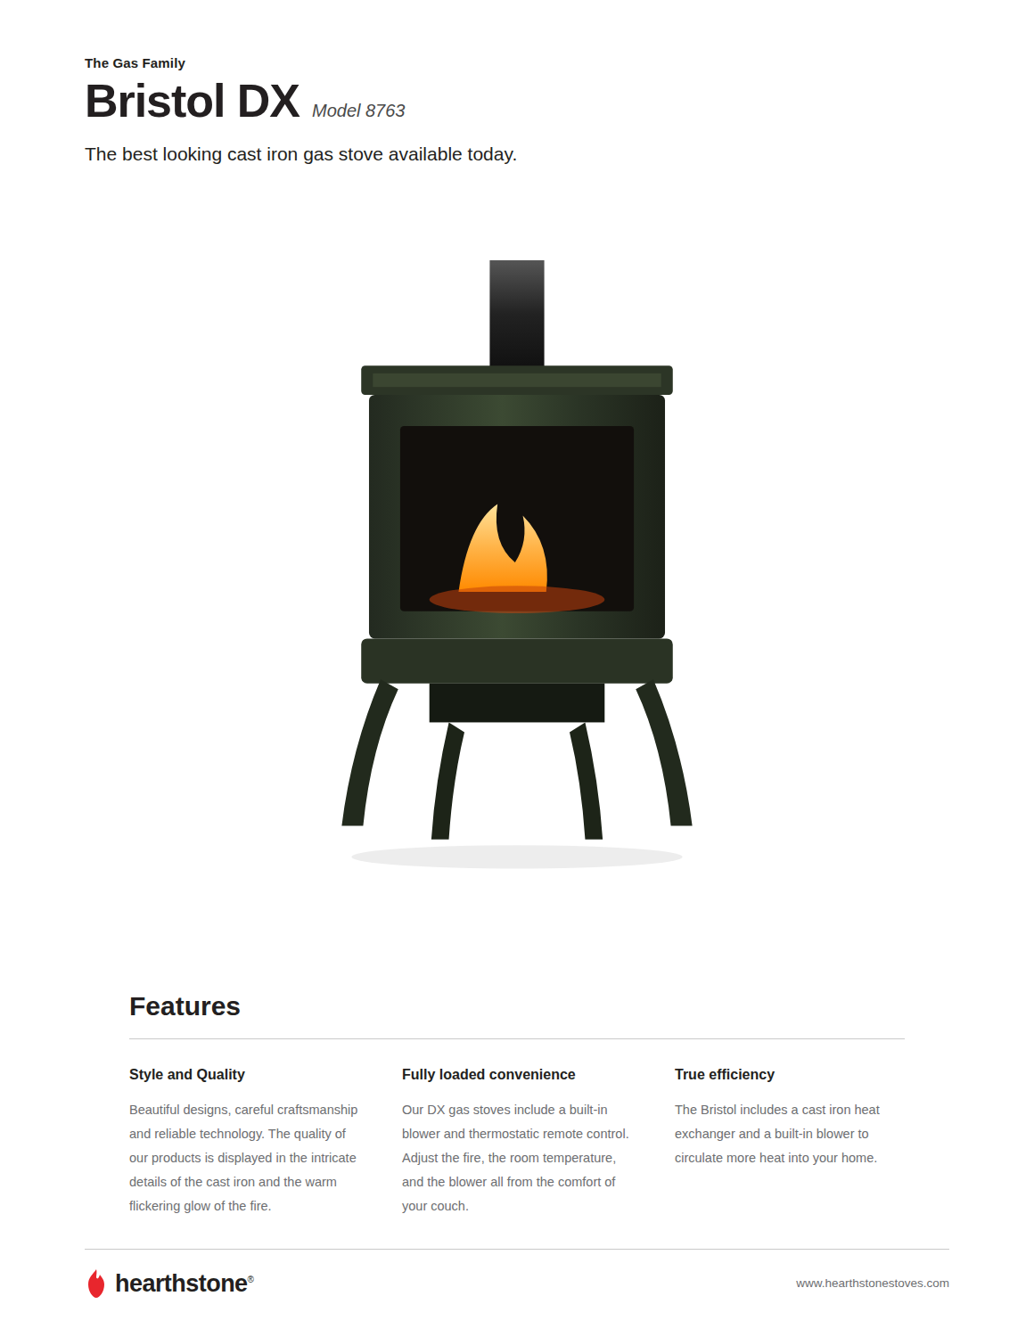The Gas Family
Bristol DX
Model 8763
The best looking cast iron gas stove available today.
Features
Style and Quality
Beautiful designs, careful craftsmanship and reliable technology. The quality of our products is displayed in the intricate details of the cast iron and the warm flickering glow of the fire.
Fully loaded convenience
Our DX gas stoves include a built-in blower and thermostatic remote control. Adjust the fire, the room temperature, and the blower all from the comfort of your couch.
True efficiency
The Bristol includes a cast iron heat exchanger and a built-in blower to circulate more heat into your home.
hearthstone®
www.hearthstonestoves.com